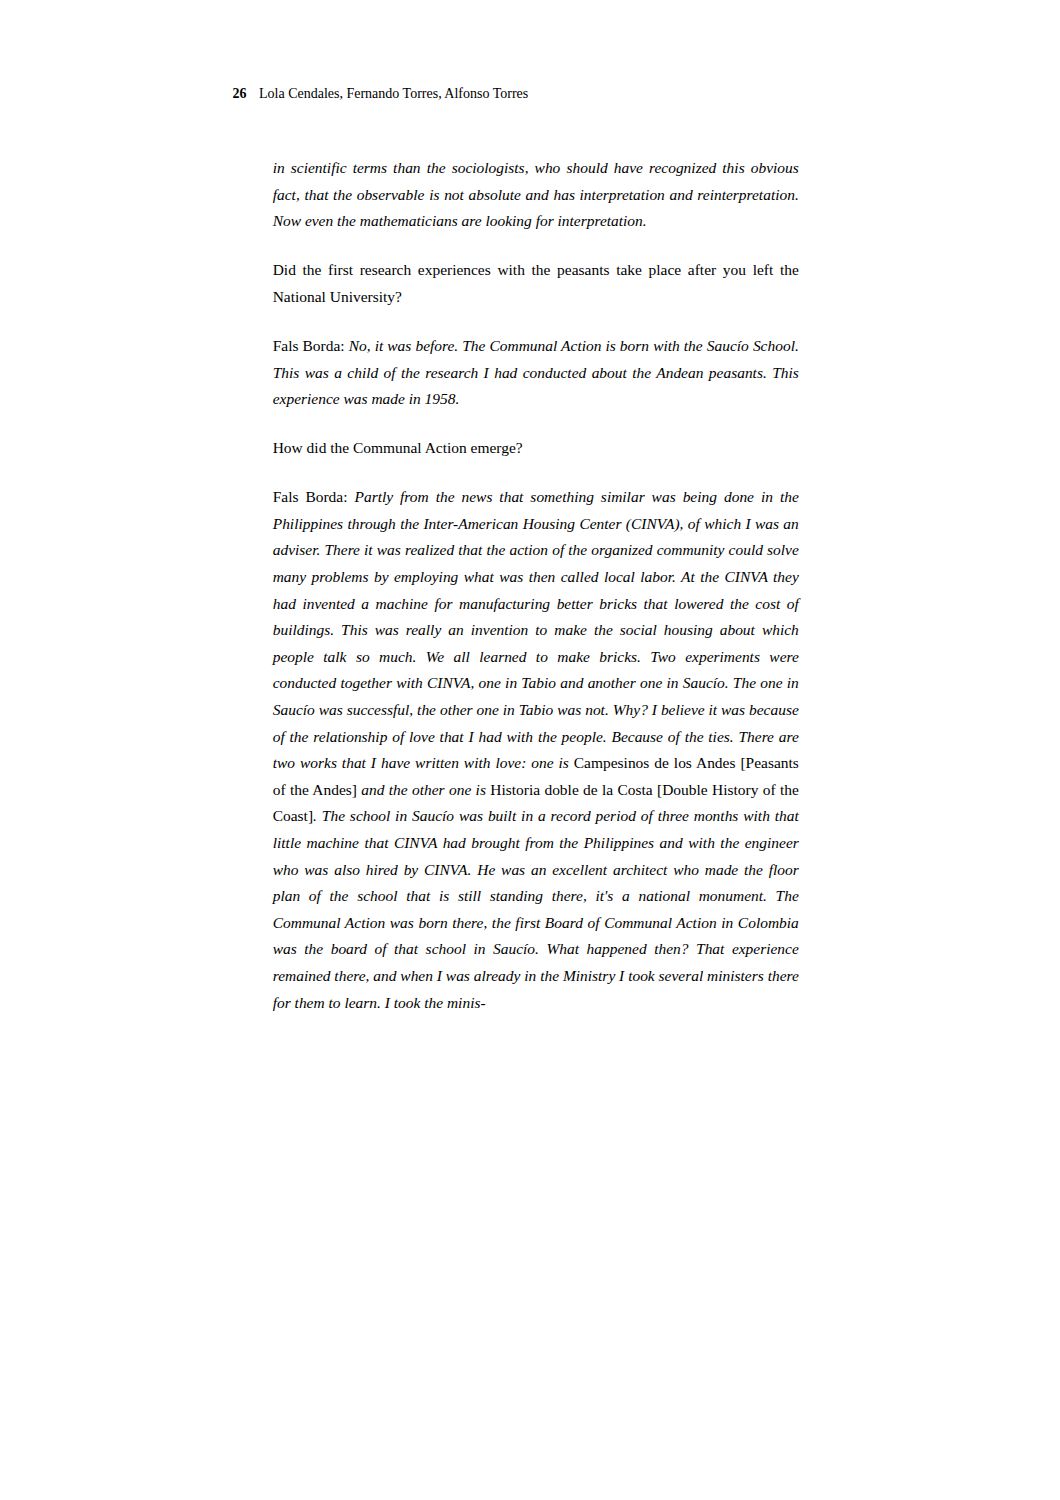26 Lola Cendales, Fernando Torres, Alfonso Torres
in scientific terms than the sociologists, who should have recognized this obvious fact, that the observable is not absolute and has interpretation and reinterpretation. Now even the mathematicians are looking for interpretation.
Did the first research experiences with the peasants take place after you left the National University?
Fals Borda: No, it was before. The Communal Action is born with the Saucío School. This was a child of the research I had conducted about the Andean peasants. This experience was made in 1958.
How did the Communal Action emerge?
Fals Borda: Partly from the news that something similar was being done in the Philippines through the Inter-American Housing Center (CINVA), of which I was an adviser. There it was realized that the action of the organized community could solve many problems by employing what was then called local labor. At the CINVA they had invented a machine for manufacturing better bricks that lowered the cost of buildings. This was really an invention to make the social housing about which people talk so much. We all learned to make bricks. Two experiments were conducted together with CINVA, one in Tabio and another one in Saucío. The one in Saucío was successful, the other one in Tabio was not. Why? I believe it was because of the relationship of love that I had with the people. Because of the ties. There are two works that I have written with love: one is Campesinos de los Andes [Peasants of the Andes] and the other one is Historia doble de la Costa [Double History of the Coast]. The school in Saucío was built in a record period of three months with that little machine that CINVA had brought from the Philippines and with the engineer who was also hired by CINVA. He was an excellent architect who made the floor plan of the school that is still standing there, it's a national monument. The Communal Action was born there, the first Board of Communal Action in Colombia was the board of that school in Saucío. What happened then? That experience remained there, and when I was already in the Ministry I took several ministers there for them to learn. I took the minis-